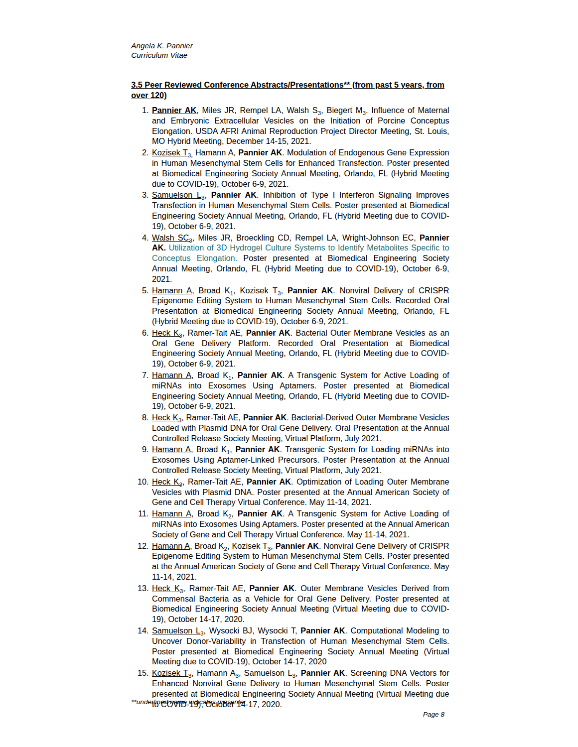Angela K. Pannier
Curriculum Vitae
3.5 Peer Reviewed Conference Abstracts/Presentations** (from past 5 years, from over 120)
Pannier AK, Miles JR, Rempel LA, Walsh S3, Biegert M3. Influence of Maternal and Embryonic Extracellular Vesicles on the Initiation of Porcine Conceptus Elongation. USDA AFRI Animal Reproduction Project Director Meeting, St. Louis, MO Hybrid Meeting, December 14-15, 2021.
Kozisek T3, Hamann A, Pannier AK. Modulation of Endogenous Gene Expression in Human Mesenchymal Stem Cells for Enhanced Transfection. Poster presented at Biomedical Engineering Society Annual Meeting, Orlando, FL (Hybrid Meeting due to COVID-19), October 6-9, 2021.
Samuelson L3, Pannier AK. Inhibition of Type I Interferon Signaling Improves Transfection in Human Mesenchymal Stem Cells. Poster presented at Biomedical Engineering Society Annual Meeting, Orlando, FL (Hybrid Meeting due to COVID-19), October 6-9, 2021.
Walsh SC3, Miles JR, Broeckling CD, Rempel LA, Wright-Johnson EC, Pannier AK. Utilization of 3D Hydrogel Culture Systems to Identify Metabolites Specific to Conceptus Elongation. Poster presented at Biomedical Engineering Society Annual Meeting, Orlando, FL (Hybrid Meeting due to COVID-19), October 6-9, 2021.
Hamann A, Broad K1, Kozisek T3, Pannier AK. Nonviral Delivery of CRISPR Epigenome Editing System to Human Mesenchymal Stem Cells. Recorded Oral Presentation at Biomedical Engineering Society Annual Meeting, Orlando, FL (Hybrid Meeting due to COVID-19), October 6-9, 2021.
Heck K3, Ramer-Tait AE, Pannier AK. Bacterial Outer Membrane Vesicles as an Oral Gene Delivery Platform. Recorded Oral Presentation at Biomedical Engineering Society Annual Meeting, Orlando, FL (Hybrid Meeting due to COVID-19), October 6-9, 2021.
Hamann A, Broad K1, Pannier AK. A Transgenic System for Active Loading of miRNAs into Exosomes Using Aptamers. Poster presented at Biomedical Engineering Society Annual Meeting, Orlando, FL (Hybrid Meeting due to COVID-19), October 6-9, 2021.
Heck K3, Ramer-Tait AE, Pannier AK. Bacterial-Derived Outer Membrane Vesicles Loaded with Plasmid DNA for Oral Gene Delivery. Oral Presentation at the Annual Controlled Release Society Meeting, Virtual Platform, July 2021.
Hamann A, Broad K1, Pannier AK. Transgenic System for Loading miRNAs into Exosomes Using Aptamer-Linked Precursors. Poster Presentation at the Annual Controlled Release Society Meeting, Virtual Platform, July 2021.
Heck K3, Ramer-Tait AE, Pannier AK. Optimization of Loading Outer Membrane Vesicles with Plasmid DNA. Poster presented at the Annual American Society of Gene and Cell Therapy Virtual Conference. May 11-14, 2021.
Hamann A, Broad K2, Pannier AK. A Transgenic System for Active Loading of miRNAs into Exosomes Using Aptamers. Poster presented at the Annual American Society of Gene and Cell Therapy Virtual Conference. May 11-14, 2021.
Hamann A, Broad K2, Kozisek T3, Pannier AK. Nonviral Gene Delivery of CRISPR Epigenome Editing System to Human Mesenchymal Stem Cells. Poster presented at the Annual American Society of Gene and Cell Therapy Virtual Conference. May 11-14, 2021.
Heck K3, Ramer-Tait AE, Pannier AK. Outer Membrane Vesicles Derived from Commensal Bacteria as a Vehicle for Oral Gene Delivery. Poster presented at Biomedical Engineering Society Annual Meeting (Virtual Meeting due to COVID-19), October 14-17, 2020.
Samuelson L3, Wysocki BJ, Wysocki T, Pannier AK. Computational Modeling to Uncover Donor-Variability in Transfection of Human Mesenchymal Stem Cells. Poster presented at Biomedical Engineering Society Annual Meeting (Virtual Meeting due to COVID-19), October 14-17, 2020
Kozisek T3, Hamann A3, Samuelson L3, Pannier AK. Screening DNA Vectors for Enhanced Nonviral Gene Delivery to Human Mesenchymal Stem Cells. Poster presented at Biomedical Engineering Society Annual Meeting (Virtual Meeting due to COVID-19), October 14-17, 2020.
**underlined name indicates presenter
Page 8